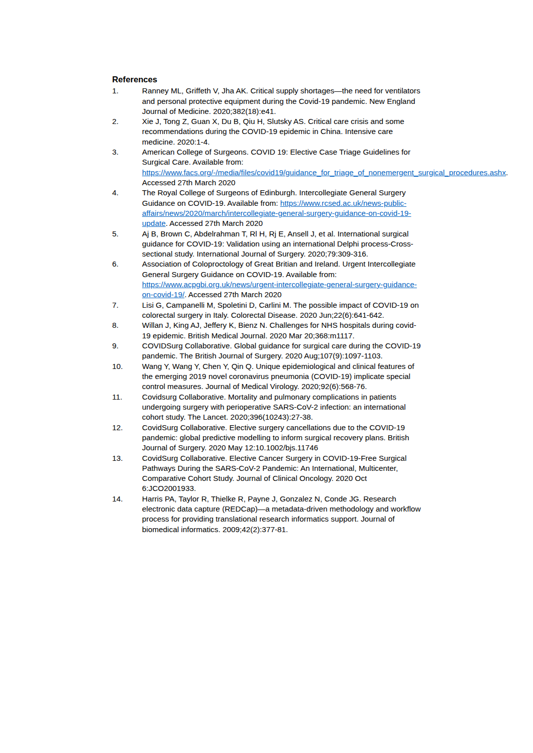References
1. Ranney ML, Griffeth V, Jha AK. Critical supply shortages—the need for ventilators and personal protective equipment during the Covid-19 pandemic. New England Journal of Medicine. 2020;382(18):e41.
2. Xie J, Tong Z, Guan X, Du B, Qiu H, Slutsky AS. Critical care crisis and some recommendations during the COVID-19 epidemic in China. Intensive care medicine. 2020:1-4.
3. American College of Surgeons. COVID 19: Elective Case Triage Guidelines for Surgical Care. Available from: https://www.facs.org/-/media/files/covid19/guidance_for_triage_of_nonemergent_surgical_procedures.ashx. Accessed 27th March 2020
4. The Royal College of Surgeons of Edinburgh. Intercollegiate General Surgery Guidance on COVID-19. Available from: https://www.rcsed.ac.uk/news-public-affairs/news/2020/march/intercollegiate-general-surgery-guidance-on-covid-19-update. Accessed 27th March 2020
5. Aj B, Brown C, Abdelrahman T, Rl H, Rj E, Ansell J, et al. International surgical guidance for COVID-19: Validation using an international Delphi process-Cross-sectional study. International Journal of Surgery. 2020;79:309-316.
6. Association of Coloproctology of Great Britian and Ireland. Urgent Intercollegiate General Surgery Guidance on COVID-19. Available from: https://www.acpgbi.org.uk/news/urgent-intercollegiate-general-surgery-guidance-on-covid-19/. Accessed 27th March 2020
7. Lisi G, Campanelli M, Spoletini D, Carlini M. The possible impact of COVID-19 on colorectal surgery in Italy. Colorectal Disease. 2020 Jun;22(6):641-642.
8. Willan J, King AJ, Jeffery K, Bienz N. Challenges for NHS hospitals during covid-19 epidemic. British Medical Journal. 2020 Mar 20;368:m1117.
9. COVIDSurg Collaborative. Global guidance for surgical care during the COVID-19 pandemic. The British Journal of Surgery. 2020 Aug;107(9):1097-1103.
10. Wang Y, Wang Y, Chen Y, Qin Q. Unique epidemiological and clinical features of the emerging 2019 novel coronavirus pneumonia (COVID-19) implicate special control measures. Journal of Medical Virology. 2020;92(6):568-76.
11. Covidsurg Collaborative. Mortality and pulmonary complications in patients undergoing surgery with perioperative SARS-CoV-2 infection: an international cohort study. The Lancet. 2020;396(10243):27-38.
12. CovidSurg Collaborative. Elective surgery cancellations due to the COVID-19 pandemic: global predictive modelling to inform surgical recovery plans. British Journal of Surgery. 2020 May 12:10.1002/bjs.11746
13. CovidSurg Collaborative. Elective Cancer Surgery in COVID-19-Free Surgical Pathways During the SARS-CoV-2 Pandemic: An International, Multicenter, Comparative Cohort Study. Journal of Clinical Oncology. 2020 Oct 6:JCO2001933.
14. Harris PA, Taylor R, Thielke R, Payne J, Gonzalez N, Conde JG. Research electronic data capture (REDCap)—a metadata-driven methodology and workflow process for providing translational research informatics support. Journal of biomedical informatics. 2009;42(2):377-81.